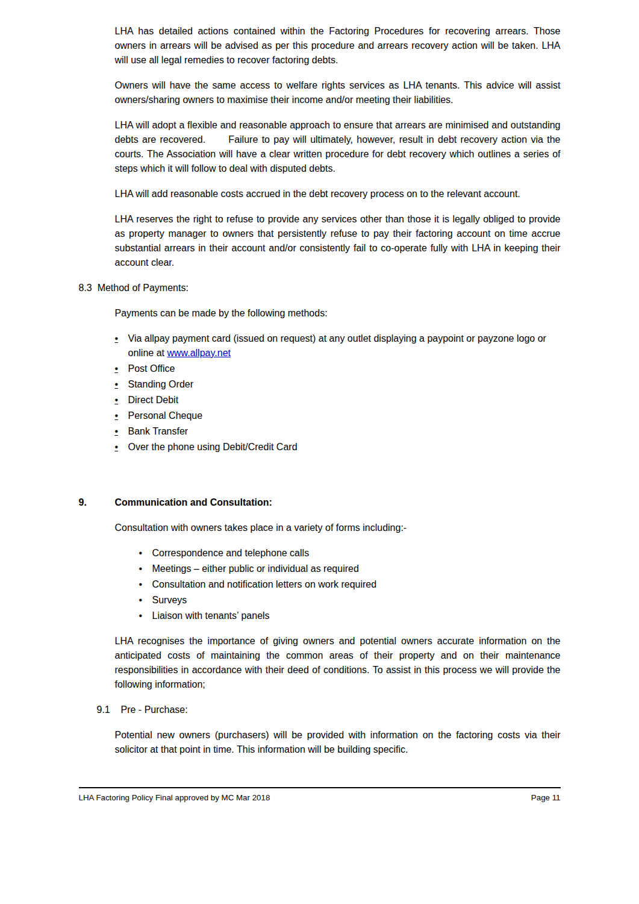LHA has detailed actions contained within the Factoring Procedures for recovering arrears. Those owners in arrears will be advised as per this procedure and arrears recovery action will be taken. LHA will use all legal remedies to recover factoring debts.
Owners will have the same access to welfare rights services as LHA tenants. This advice will assist owners/sharing owners to maximise their income and/or meeting their liabilities.
LHA will adopt a flexible and reasonable approach to ensure that arrears are minimised and outstanding debts are recovered. Failure to pay will ultimately, however, result in debt recovery action via the courts. The Association will have a clear written procedure for debt recovery which outlines a series of steps which it will follow to deal with disputed debts.
LHA will add reasonable costs accrued in the debt recovery process on to the relevant account.
LHA reserves the right to refuse to provide any services other than those it is legally obliged to provide as property manager to owners that persistently refuse to pay their factoring account on time accrue substantial arrears in their account and/or consistently fail to co-operate fully with LHA in keeping their account clear.
8.3 Method of Payments:
Payments can be made by the following methods:
Via allpay payment card (issued on request) at any outlet displaying a paypoint or payzone logo or online at www.allpay.net
Post Office
Standing Order
Direct Debit
Personal Cheque
Bank Transfer
Over the phone using Debit/Credit Card
9. Communication and Consultation:
Consultation with owners takes place in a variety of forms including:-
Correspondence and telephone calls
Meetings – either public or individual as required
Consultation and notification letters on work required
Surveys
Liaison with tenants’ panels
LHA recognises the importance of giving owners and potential owners accurate information on the anticipated costs of maintaining the common areas of their property and on their maintenance responsibilities in accordance with their deed of conditions. To assist in this process we will provide the following information;
9.1 Pre - Purchase:
Potential new owners (purchasers) will be provided with information on the factoring costs via their solicitor at that point in time. This information will be building specific.
LHA Factoring Policy Final approved by MC Mar 2018 Page 11